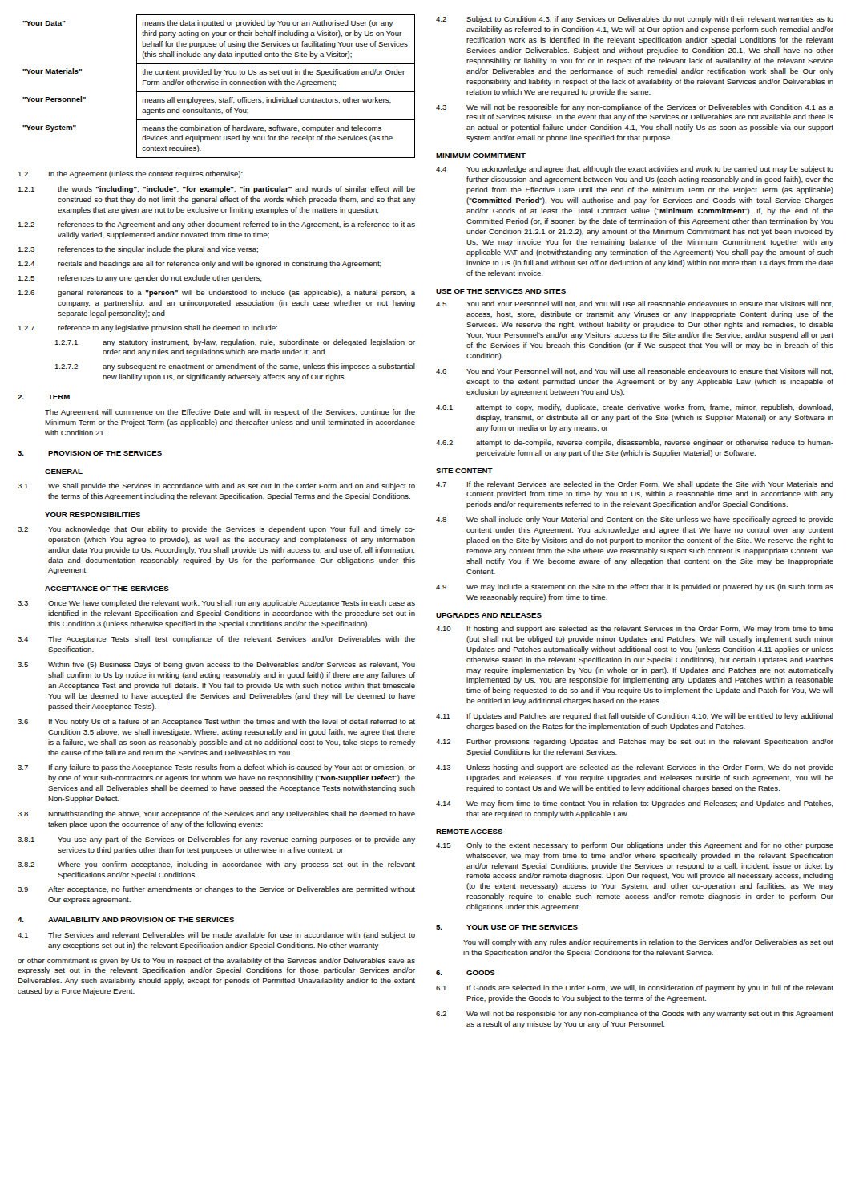| "Your Data" | means the data inputted or provided by You or an Authorised User (or any third party acting on your or their behalf including a Visitor), or by Us on Your behalf for the purpose of using the Services or facilitating Your use of Services (this shall include any data inputted onto the Site by a Visitor); |
| "Your Materials" | the content provided by You to Us as set out in the Specification and/or Order Form and/or otherwise in connection with the Agreement; |
| "Your Personnel" | means all employees, staff, officers, individual contractors, other workers, agents and consultants, of You; |
| "Your System" | means the combination of hardware, software, computer and telecoms devices and equipment used by You for the receipt of the Services (as the context requires). |
1.2
In the Agreement (unless the context requires otherwise):
1.2.1
the words "including", "include", "for example", "in particular" and words of similar effect will be construed so that they do not limit the general effect of the words which precede them, and so that any examples that are given are not to be exclusive or limiting examples of the matters in question;
1.2.2
references to the Agreement and any other document referred to in the Agreement, is a reference to it as validly varied, supplemented and/or novated from time to time;
1.2.3
references to the singular include the plural and vice versa;
1.2.4
recitals and headings are all for reference only and will be ignored in construing the Agreement;
1.2.5
references to any one gender do not exclude other genders;
1.2.6
general references to a "person" will be understood to include (as applicable), a natural person, a company, a partnership, and an unincorporated association (in each case whether or not having separate legal personality); and
1.2.7
reference to any legislative provision shall be deemed to include:
1.2.7.1
any statutory instrument, by-law, regulation, rule, subordinate or delegated legislation or order and any rules and regulations which are made under it; and
1.2.7.2
any subsequent re-enactment or amendment of the same, unless this imposes a substantial new liability upon Us, or significantly adversely affects any of Our rights.
2.
Term
The Agreement will commence on the Effective Date and will, in respect of the Services, continue for the Minimum Term or the Project Term (as applicable) and thereafter unless and until terminated in accordance with Condition 21.
3.
Provision of the Services
General
3.1
We shall provide the Services in accordance with and as set out in the Order Form and on and subject to the terms of this Agreement including the relevant Specification, Special Terms and the Special Conditions.
Your Responsibilities
3.2
You acknowledge that Our ability to provide the Services is dependent upon Your full and timely co-operation (which You agree to provide), as well as the accuracy and completeness of any information and/or data You provide to Us. Accordingly, You shall provide Us with access to, and use of, all information, data and documentation reasonably required by Us for the performance Our obligations under this Agreement.
Acceptance of the Services
3.3
Once We have completed the relevant work, You shall run any applicable Acceptance Tests in each case as identified in the relevant Specification and Special Conditions in accordance with the procedure set out in this Condition 3 (unless otherwise specified in the Special Conditions and/or the Specification).
3.4
The Acceptance Tests shall test compliance of the relevant Services and/or Deliverables with the Specification.
3.5
Within five (5) Business Days of being given access to the Deliverables and/or Services as relevant, You shall confirm to Us by notice in writing (and acting reasonably and in good faith) if there are any failures of an Acceptance Test and provide full details. If You fail to provide Us with such notice within that timescale You will be deemed to have accepted the Services and Deliverables (and they will be deemed to have passed their Acceptance Tests).
3.6
If You notify Us of a failure of an Acceptance Test within the times and with the level of detail referred to at Condition 3.5 above, we shall investigate. Where, acting reasonably and in good faith, we agree that there is a failure, we shall as soon as reasonably possible and at no additional cost to You, take steps to remedy the cause of the failure and return the Services and Deliverables to You.
3.7
If any failure to pass the Acceptance Tests results from a defect which is caused by Your act or omission, or by one of Your sub-contractors or agents for whom We have no responsibility ("Non-Supplier Defect"), the Services and all Deliverables shall be deemed to have passed the Acceptance Tests notwithstanding such Non-Supplier Defect.
3.8
Notwithstanding the above, Your acceptance of the Services and any Deliverables shall be deemed to have taken place upon the occurrence of any of the following events:
3.8.1
You use any part of the Services or Deliverables for any revenue-earning purposes or to provide any services to third parties other than for test purposes or otherwise in a live context; or
3.8.2
Where you confirm acceptance, including in accordance with any process set out in the relevant Specifications and/or Special Conditions.
3.9
After acceptance, no further amendments or changes to the Service or Deliverables are permitted without Our express agreement.
4.
Availability and Provision of the Services
4.1
The Services and relevant Deliverables will be made available for use in accordance with (and subject to any exceptions set out in) the relevant Specification and/or Special Conditions. No other warranty
or other commitment is given by Us to You in respect of the availability of the Services and/or Deliverables save as expressly set out in the relevant Specification and/or Special Conditions for those particular Services and/or Deliverables. Any such availability should apply, except for periods of Permitted Unavailability and/or to the extent caused by a Force Majeure Event.
4.2
Subject to Condition 4.3, if any Services or Deliverables do not comply with their relevant warranties as to availability as referred to in Condition 4.1, We will at Our option and expense perform such remedial and/or rectification work as is identified in the relevant Specification and/or Special Conditions for the relevant Services and/or Deliverables. Subject and without prejudice to Condition 20.1, We shall have no other responsibility or liability to You for or in respect of the relevant lack of availability of the relevant Service and/or Deliverables and the performance of such remedial and/or rectification work shall be Our only responsibility and liability in respect of the lack of availability of the relevant Services and/or Deliverables in relation to which We are required to provide the same.
4.3
We will not be responsible for any non-compliance of the Services or Deliverables with Condition 4.1 as a result of Services Misuse. In the event that any of the Services or Deliverables are not available and there is an actual or potential failure under Condition 4.1, You shall notify Us as soon as possible via our support system and/or email or phone line specified for that purpose.
Minimum Commitment
4.4
You acknowledge and agree that, although the exact activities and work to be carried out may be subject to further discussion and agreement between You and Us (each acting reasonably and in good faith), over the period from the Effective Date until the end of the Minimum Term or the Project Term (as applicable) ("Committed Period"), You will authorise and pay for Services and Goods with total Service Charges and/or Goods of at least the Total Contract Value ("Minimum Commitment"). If, by the end of the Committed Period (or, if sooner, by the date of termination of this Agreement other than termination by You under Condition 21.2.1 or 21.2.2), any amount of the Minimum Commitment has not yet been invoiced by Us, We may invoice You for the remaining balance of the Minimum Commitment together with any applicable VAT and (notwithstanding any termination of the Agreement) You shall pay the amount of such invoice to Us (in full and without set off or deduction of any kind) within not more than 14 days from the date of the relevant invoice.
Use of the Services and Sites
4.5
You and Your Personnel will not, and You will use all reasonable endeavours to ensure that Visitors will not, access, host, store, distribute or transmit any Viruses or any Inappropriate Content during use of the Services. We reserve the right, without liability or prejudice to Our other rights and remedies, to disable Your, Your Personnel's and/or any Visitors' access to the Site and/or the Service, and/or suspend all or part of the Services if You breach this Condition (or if We suspect that You will or may be in breach of this Condition).
4.6
You and Your Personnel will not, and You will use all reasonable endeavours to ensure that Visitors will not, except to the extent permitted under the Agreement or by any Applicable Law (which is incapable of exclusion by agreement between You and Us):
4.6.1
attempt to copy, modify, duplicate, create derivative works from, frame, mirror, republish, download, display, transmit, or distribute all or any part of the Site (which is Supplier Material) or any Software in any form or media or by any means; or
4.6.2
attempt to de-compile, reverse compile, disassemble, reverse engineer or otherwise reduce to human-perceivable form all or any part of the Site (which is Supplier Material) or Software.
Site Content
4.7
If the relevant Services are selected in the Order Form, We shall update the Site with Your Materials and Content provided from time to time by You to Us, within a reasonable time and in accordance with any periods and/or requirements referred to in the relevant Specification and/or Special Conditions.
4.8
We shall include only Your Material and Content on the Site unless we have specifically agreed to provide content under this Agreement. You acknowledge and agree that We have no control over any content placed on the Site by Visitors and do not purport to monitor the content of the Site. We reserve the right to remove any content from the Site where We reasonably suspect such content is Inappropriate Content. We shall notify You if We become aware of any allegation that content on the Site may be Inappropriate Content.
4.9
We may include a statement on the Site to the effect that it is provided or powered by Us (in such form as We reasonably require) from time to time.
Upgrades and Releases
4.10
If hosting and support are selected as the relevant Services in the Order Form, We may from time to time (but shall not be obliged to) provide minor Updates and Patches. We will usually implement such minor Updates and Patches automatically without additional cost to You (unless Condition 4.11 applies or unless otherwise stated in the relevant Specification in our Special Conditions), but certain Updates and Patches may require implementation by You (in whole or in part). If Updates and Patches are not automatically implemented by Us, You are responsible for implementing any Updates and Patches within a reasonable time of being requested to do so and if You require Us to implement the Update and Patch for You, We will be entitled to levy additional charges based on the Rates.
4.11
If Updates and Patches are required that fall outside of Condition 4.10, We will be entitled to levy additional charges based on the Rates for the implementation of such Updates and Patches.
4.12
Further provisions regarding Updates and Patches may be set out in the relevant Specification and/or Special Conditions for the relevant Services.
4.13
Unless hosting and support are selected as the relevant Services in the Order Form, We do not provide Upgrades and Releases. If You require Upgrades and Releases outside of such agreement, You will be required to contact Us and We will be entitled to levy additional charges based on the Rates.
4.14
We may from time to time contact You in relation to: Upgrades and Releases; and Updates and Patches, that are required to comply with Applicable Law.
Remote Access
4.15
Only to the extent necessary to perform Our obligations under this Agreement and for no other purpose whatsoever, we may from time to time and/or where specifically provided in the relevant Specification and/or relevant Special Conditions, provide the Services or respond to a call, incident, issue or ticket by remote access and/or remote diagnosis. Upon Our request, You will provide all necessary access, including (to the extent necessary) access to Your System, and other co-operation and facilities, as We may reasonably require to enable such remote access and/or remote diagnosis in order to perform Our obligations under this Agreement.
5.
Your Use of the Services
You will comply with any rules and/or requirements in relation to the Services and/or Deliverables as set out in the Specification and/or the Special Conditions for the relevant Service.
6.
Goods
6.1
If Goods are selected in the Order Form, We will, in consideration of payment by you in full of the relevant Price, provide the Goods to You subject to the terms of the Agreement.
6.2
We will not be responsible for any non-compliance of the Goods with any warranty set out in this Agreement as a result of any misuse by You or any of Your Personnel.